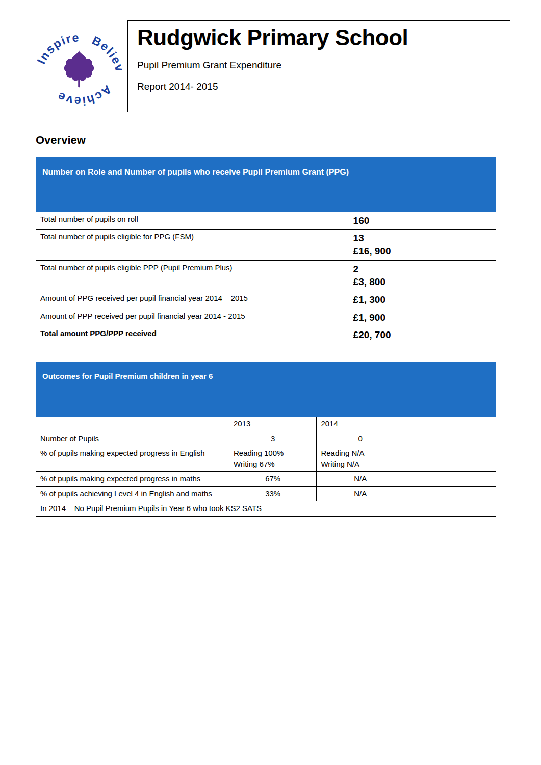Inspire Believe Achieve
Rudgwick Primary School
Pupil Premium Grant Expenditure
Report 2014- 2015
Overview
| Number on Role and Number of pupils who receive Pupil Premium Grant (PPG) |
| Total number of pupils on roll | 160 |
| Total number of pupils eligible for PPG (FSM) | 13 £16, 900 |
| Total number of pupils eligible PPP (Pupil Premium Plus) | 2 £3, 800 |
| Amount of PPG received per pupil financial year 2014 – 2015 | £1, 300 |
| Amount of PPP received per pupil financial year 2014 - 2015 | £1, 900 |
| Total amount PPG/PPP received | £20, 700 |
| Outcomes for Pupil Premium children in year 6 |
| | 2013 | 2014 | |
| Number of Pupils | 3 | 0 | |
| % of pupils making expected progress in English | Reading 100% Writing 67% | Reading N/A Writing N/A | |
| % of pupils making expected progress in maths | 67% | N/A | |
| % of pupils achieving Level 4 in English and maths | 33% | N/A | |
| In 2014 – No Pupil Premium Pupils in Year 6 who took KS2 SATS |